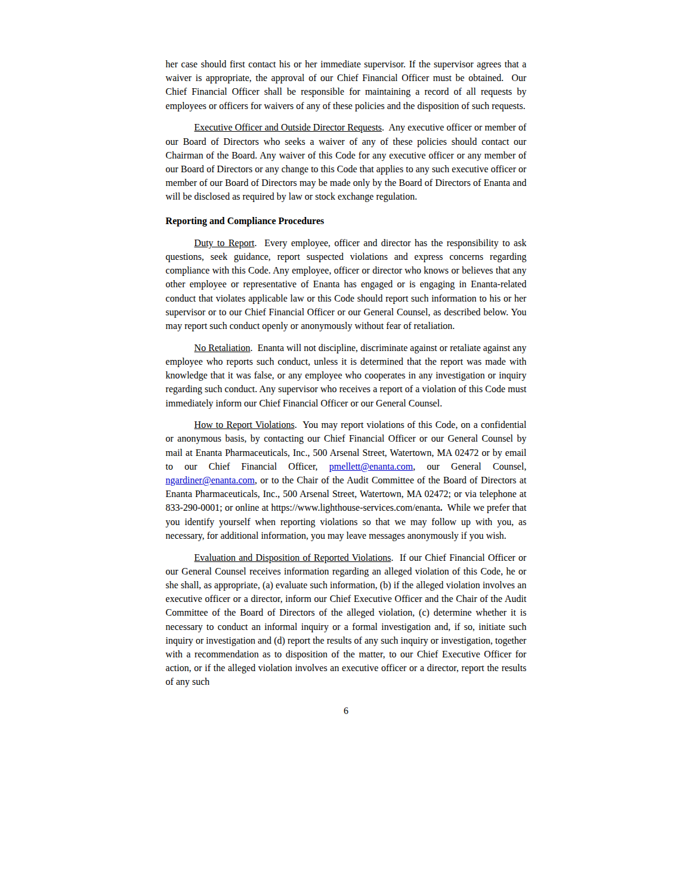her case should first contact his or her immediate supervisor. If the supervisor agrees that a waiver is appropriate, the approval of our Chief Financial Officer must be obtained. Our Chief Financial Officer shall be responsible for maintaining a record of all requests by employees or officers for waivers of any of these policies and the disposition of such requests.
Executive Officer and Outside Director Requests. Any executive officer or member of our Board of Directors who seeks a waiver of any of these policies should contact our Chairman of the Board. Any waiver of this Code for any executive officer or any member of our Board of Directors or any change to this Code that applies to any such executive officer or member of our Board of Directors may be made only by the Board of Directors of Enanta and will be disclosed as required by law or stock exchange regulation.
Reporting and Compliance Procedures
Duty to Report. Every employee, officer and director has the responsibility to ask questions, seek guidance, report suspected violations and express concerns regarding compliance with this Code. Any employee, officer or director who knows or believes that any other employee or representative of Enanta has engaged or is engaging in Enanta-related conduct that violates applicable law or this Code should report such information to his or her supervisor or to our Chief Financial Officer or our General Counsel, as described below. You may report such conduct openly or anonymously without fear of retaliation.
No Retaliation. Enanta will not discipline, discriminate against or retaliate against any employee who reports such conduct, unless it is determined that the report was made with knowledge that it was false, or any employee who cooperates in any investigation or inquiry regarding such conduct. Any supervisor who receives a report of a violation of this Code must immediately inform our Chief Financial Officer or our General Counsel.
How to Report Violations. You may report violations of this Code, on a confidential or anonymous basis, by contacting our Chief Financial Officer or our General Counsel by mail at Enanta Pharmaceuticals, Inc., 500 Arsenal Street, Watertown, MA 02472 or by email to our Chief Financial Officer, pmellett@enanta.com, our General Counsel, ngardiner@enanta.com, or to the Chair of the Audit Committee of the Board of Directors at Enanta Pharmaceuticals, Inc., 500 Arsenal Street, Watertown, MA 02472; or via telephone at 833-290-0001; or online at https://www.lighthouse-services.com/enanta. While we prefer that you identify yourself when reporting violations so that we may follow up with you, as necessary, for additional information, you may leave messages anonymously if you wish.
Evaluation and Disposition of Reported Violations. If our Chief Financial Officer or our General Counsel receives information regarding an alleged violation of this Code, he or she shall, as appropriate, (a) evaluate such information, (b) if the alleged violation involves an executive officer or a director, inform our Chief Executive Officer and the Chair of the Audit Committee of the Board of Directors of the alleged violation, (c) determine whether it is necessary to conduct an informal inquiry or a formal investigation and, if so, initiate such inquiry or investigation and (d) report the results of any such inquiry or investigation, together with a recommendation as to disposition of the matter, to our Chief Executive Officer for action, or if the alleged violation involves an executive officer or a director, report the results of any such
6